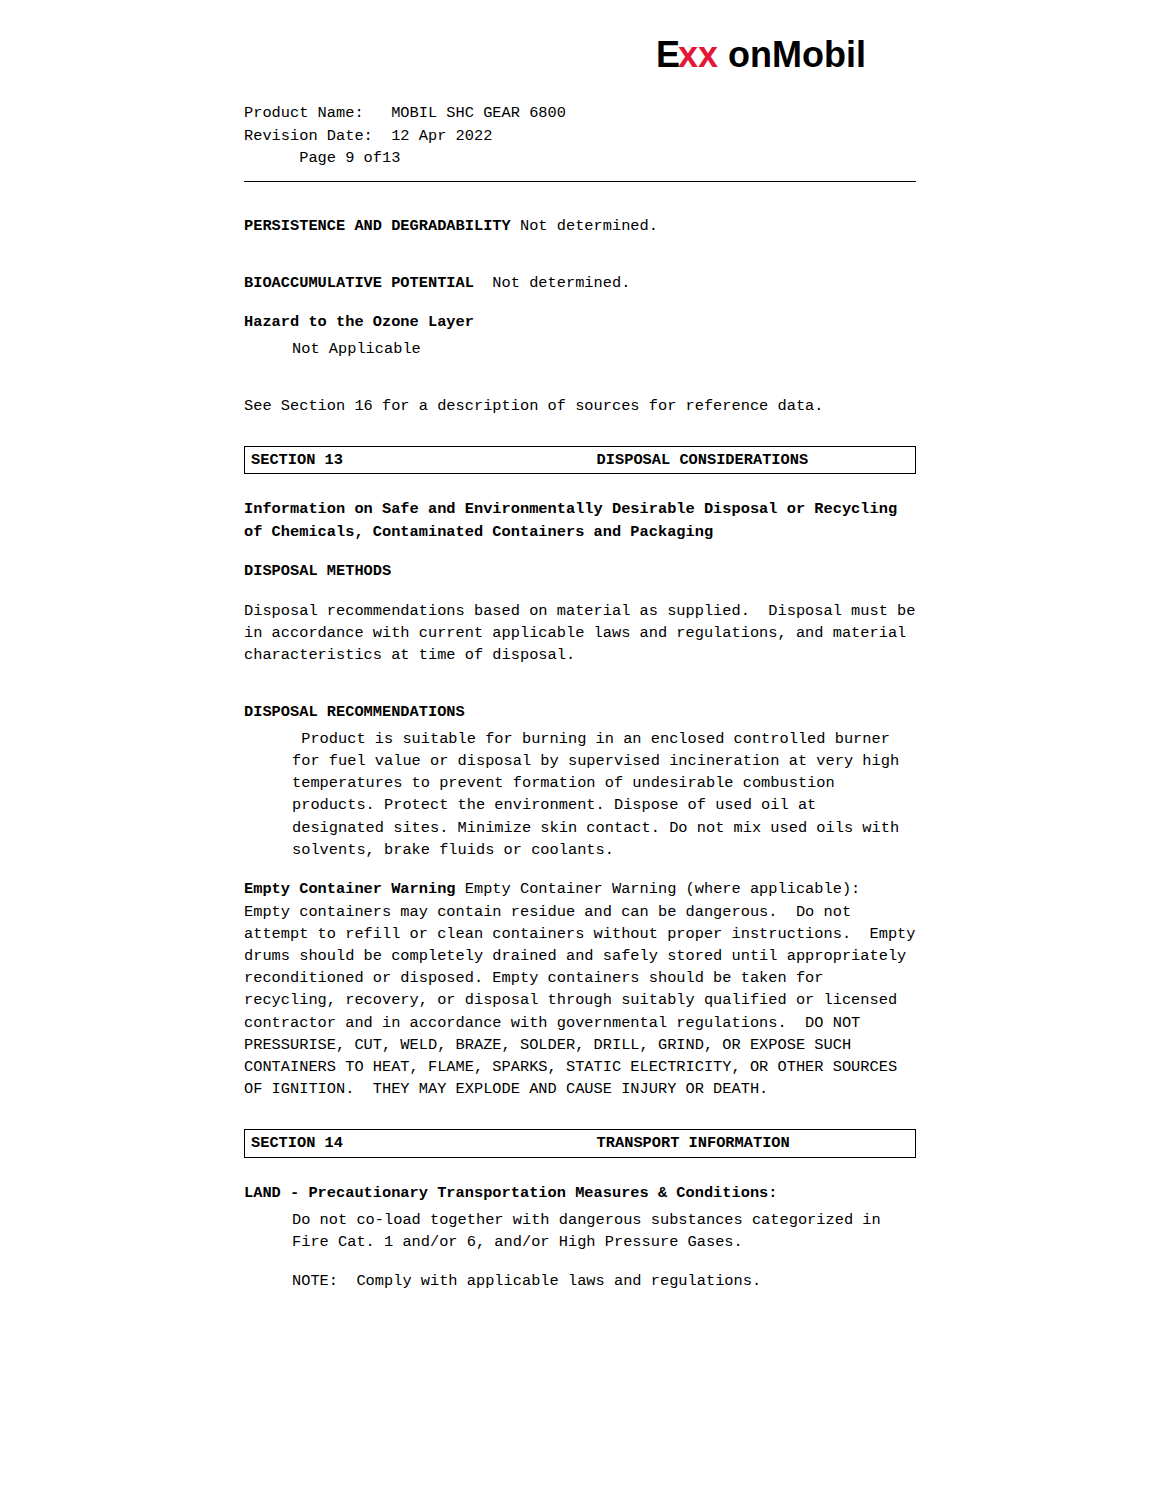E xx onMobil
Product Name: MOBIL SHC GEAR 6800
Revision Date: 12 Apr 2022
Page 9 of13
PERSISTENCE AND DEGRADABILITY Not determined.
BIOACCUMULATIVE POTENTIAL Not determined.
Hazard to the Ozone Layer
Not Applicable
See Section 16 for a description of sources for reference data.
SECTION 13 DISPOSAL CONSIDERATIONS
Information on Safe and Environmentally Desirable Disposal or Recycling of Chemicals, Contaminated Containers and Packaging
DISPOSAL METHODS
Disposal recommendations based on material as supplied. Disposal must be in accordance with current applicable laws and regulations, and material characteristics at time of disposal.
DISPOSAL RECOMMENDATIONS
Product is suitable for burning in an enclosed controlled burner for fuel value or disposal by supervised incineration at very high temperatures to prevent formation of undesirable combustion products. Protect the environment. Dispose of used oil at designated sites. Minimize skin contact. Do not mix used oils with solvents, brake fluids or coolants.
Empty Container Warning Empty Container Warning (where applicable): Empty containers may contain residue and can be dangerous. Do not attempt to refill or clean containers without proper instructions. Empty drums should be completely drained and safely stored until appropriately reconditioned or disposed. Empty containers should be taken for recycling, recovery, or disposal through suitably qualified or licensed contractor and in accordance with governmental regulations. DO NOT PRESSURISE, CUT, WELD, BRAZE, SOLDER, DRILL, GRIND, OR EXPOSE SUCH CONTAINERS TO HEAT, FLAME, SPARKS, STATIC ELECTRICITY, OR OTHER SOURCES OF IGNITION. THEY MAY EXPLODE AND CAUSE INJURY OR DEATH.
SECTION 14 TRANSPORT INFORMATION
LAND - Precautionary Transportation Measures & Conditions:
Do not co-load together with dangerous substances categorized in Fire Cat. 1 and/or 6, and/or High Pressure Gases.
NOTE: Comply with applicable laws and regulations.